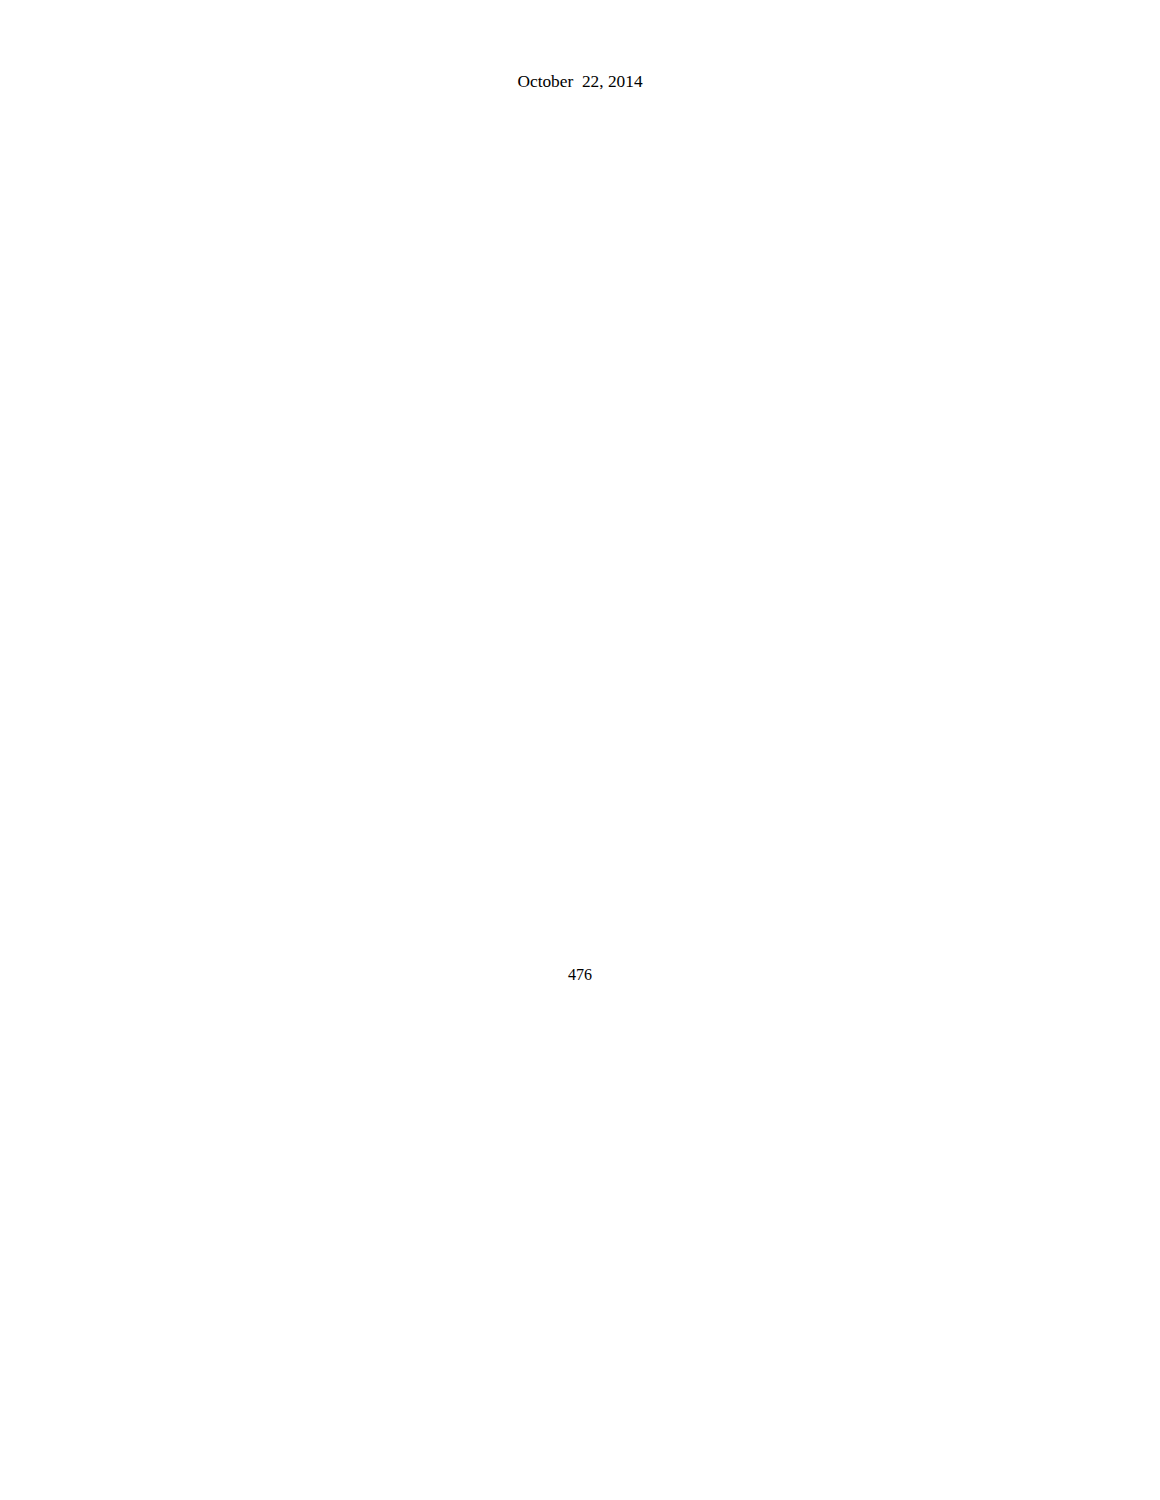October 22, 2014
476